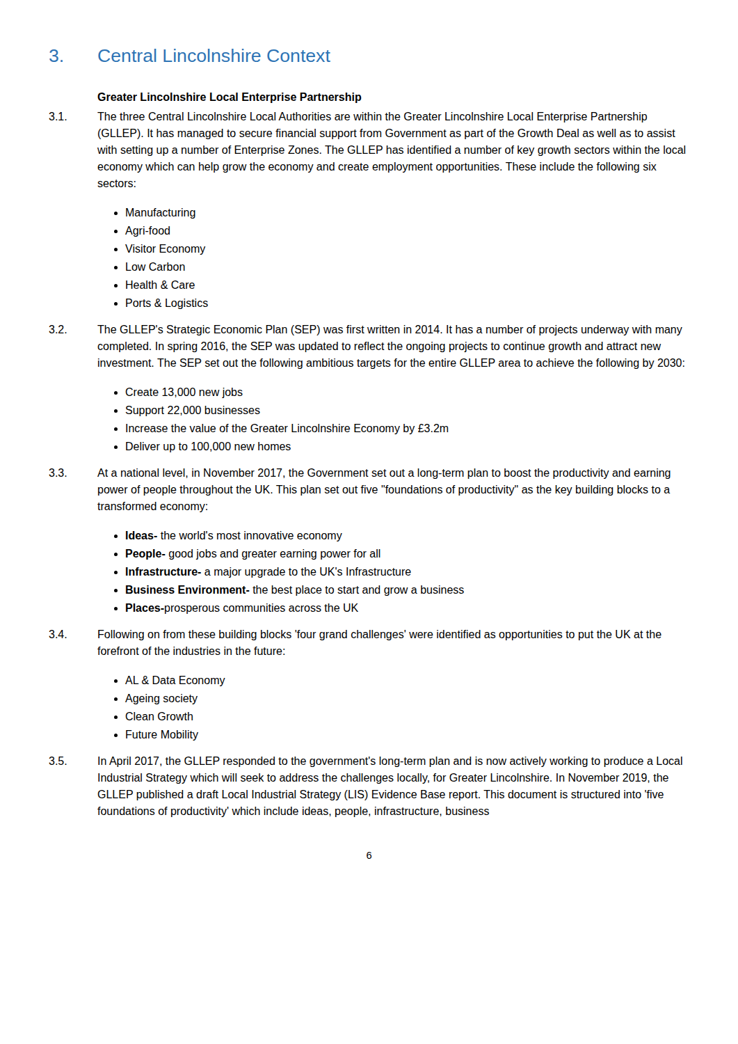3. Central Lincolnshire Context
Greater Lincolnshire Local Enterprise Partnership
3.1.
The three Central Lincolnshire Local Authorities are within the Greater Lincolnshire Local Enterprise Partnership (GLLEP). It has managed to secure financial support from Government as part of the Growth Deal as well as to assist with setting up a number of Enterprise Zones. The GLLEP has identified a number of key growth sectors within the local economy which can help grow the economy and create employment opportunities. These include the following six sectors:
Manufacturing
Agri-food
Visitor Economy
Low Carbon
Health & Care
Ports & Logistics
3.2.
The GLLEP's Strategic Economic Plan (SEP) was first written in 2014. It has a number of projects underway with many completed. In spring 2016, the SEP was updated to reflect the ongoing projects to continue growth and attract new investment. The SEP set out the following ambitious targets for the entire GLLEP area to achieve the following by 2030:
Create 13,000 new jobs
Support 22,000 businesses
Increase the value of the Greater Lincolnshire Economy by £3.2m
Deliver up to 100,000 new homes
3.3.
At a national level, in November 2017, the Government set out a long-term plan to boost the productivity and earning power of people throughout the UK. This plan set out five "foundations of productivity" as the key building blocks to a transformed economy:
Ideas- the world's most innovative economy
People- good jobs and greater earning power for all
Infrastructure- a major upgrade to the UK's Infrastructure
Business Environment- the best place to start and grow a business
Places-prosperous communities across the UK
3.4.
Following on from these building blocks 'four grand challenges' were identified as opportunities to put the UK at the forefront of the industries in the future:
AL & Data Economy
Ageing society
Clean Growth
Future Mobility
3.5.
In April 2017, the GLLEP responded to the government's long-term plan and is now actively working to produce a Local Industrial Strategy which will seek to address the challenges locally, for Greater Lincolnshire. In November 2019, the GLLEP published a draft Local Industrial Strategy (LIS) Evidence Base report. This document is structured into 'five foundations of productivity' which include ideas, people, infrastructure, business
6